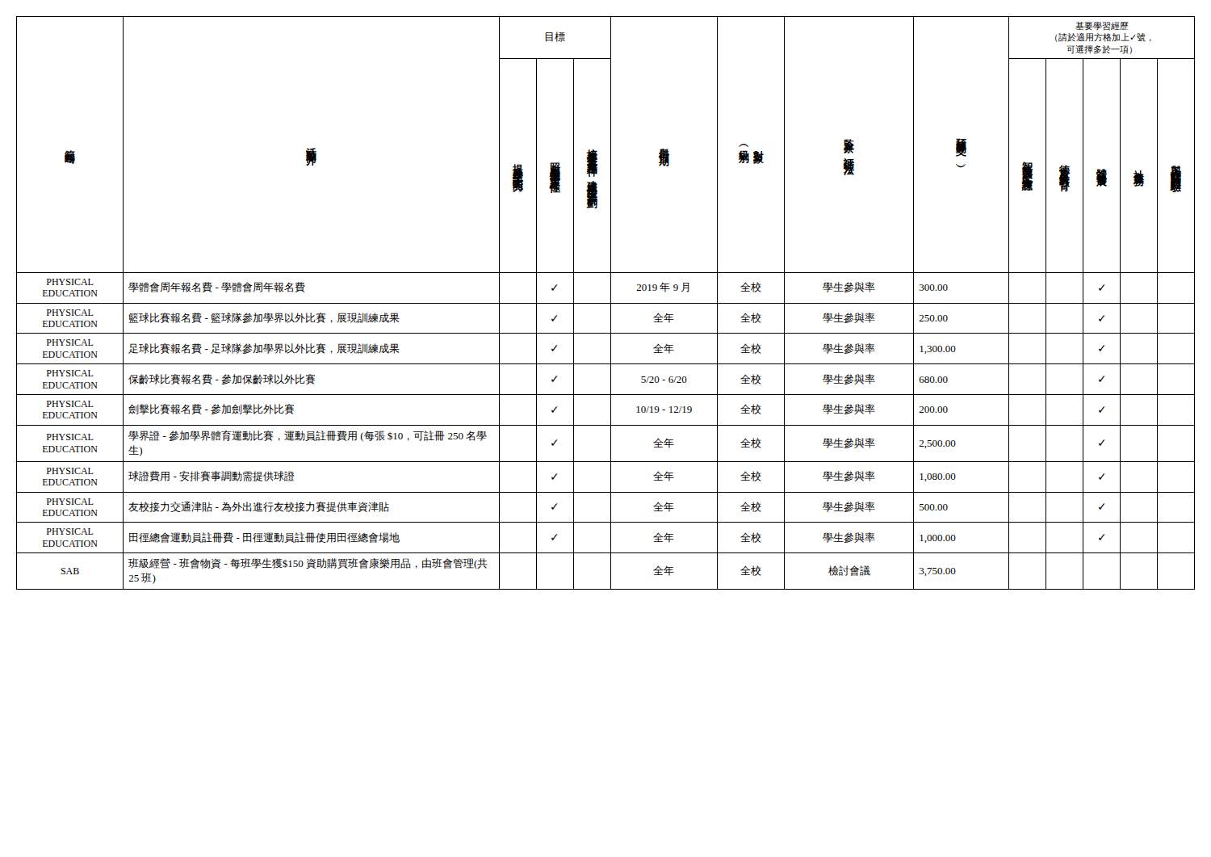| 範疇 | 活動簡介 | 目標 | 舉行日期 | 對象 （級別） | 監察／評估方法 | 預算開支（$） | 基要學習經歷 （請於適用方格加上✓號， 可選擇多於一項） |
| --- | --- | --- | --- | --- | --- | --- | --- |
| 提升學生語文能力 | 照顧學生學習多樣性 | 培養學生盡責精神，建構學生生涯規劃 | 智能發展（配合課程） | 德育及公民教育 | 體藝發展 | 社會服務 | 與工作有關的經驗 |
| PHYSICAL EDUCATION | 學體會周年報名費 - 學體會周年報名費 | | ✓ | | 2019 年 9 月 | 全校 | 學生參與率 | 300.00 | | | ✓ | | |
| PHYSICAL EDUCATION | 籃球比賽報名費 - 籃球隊參加學界以外比賽，展現訓練成果 | | ✓ | | 全年 | 全校 | 學生參與率 | 250.00 | | | ✓ | | |
| PHYSICAL EDUCATION | 足球比賽報名費 - 足球隊參加學界以外比賽，展現訓練成果 | | ✓ | | 全年 | 全校 | 學生參與率 | 1,300.00 | | | ✓ | | |
| PHYSICAL EDUCATION | 保齡球比賽報名費 - 參加保齡球以外比賽 | | ✓ | | 5/20 - 6/20 | 全校 | 學生參與率 | 680.00 | | | ✓ | | |
| PHYSICAL EDUCATION | 劍擊比賽報名費 - 參加劍擊比外比賽 | | ✓ | | 10/19 - 12/19 | 全校 | 學生參與率 | 200.00 | | | ✓ | | |
| PHYSICAL EDUCATION | 學界證 - 參加學界體育運動比賽，運動員註冊費用 (每張 $10，可註冊 250 名學生) | | ✓ | | 全年 | 全校 | 學生參與率 | 2,500.00 | | | ✓ | | |
| PHYSICAL EDUCATION | 球證費用 - 安排賽事調動需提供球證 | | ✓ | | 全年 | 全校 | 學生參與率 | 1,080.00 | | | ✓ | | |
| PHYSICAL EDUCATION | 友校接力交通津貼 - 為外出進行友校接力賽提供車資津貼 | | ✓ | | 全年 | 全校 | 學生參與率 | 500.00 | | | ✓ | | |
| PHYSICAL EDUCATION | 田徑總會運動員註冊費 - 田徑運動員註冊使用田徑總會場地 | | ✓ | | 全年 | 全校 | 學生參與率 | 1,000.00 | | | ✓ | | |
| SAB | 班級經營 - 班會物資 - 每班學生獲$150 資助購買班會康樂用品，由班會管理(共 25 班) | | | | 全年 | 全校 | 檢討會議 | 3,750.00 | | | | | |